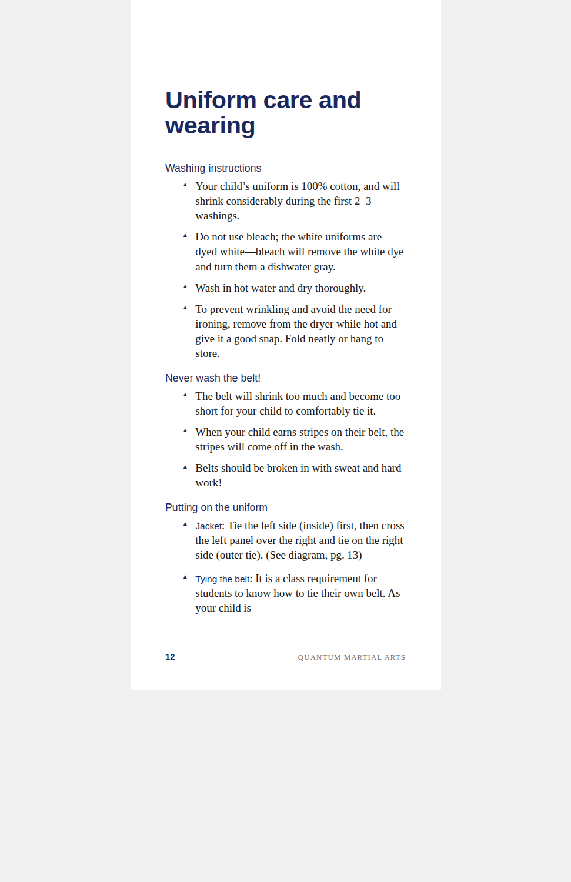Uniform care and wearing
Washing instructions
Your child’s uniform is 100% cotton, and will shrink considerably during the first 2–3 washings.
Do not use bleach; the white uniforms are dyed white—bleach will remove the white dye and turn them a dishwater gray.
Wash in hot water and dry thoroughly.
To prevent wrinkling and avoid the need for ironing, remove from the dryer while hot and give it a good snap. Fold neatly or hang to store.
Never wash the belt!
The belt will shrink too much and become too short for your child to comfortably tie it.
When your child earns stripes on their belt, the stripes will come off in the wash.
Belts should be broken in with sweat and hard work!
Putting on the uniform
Jacket: Tie the left side (inside) first, then cross the left panel over the right and tie on the right side (outer tie). (See diagram, pg. 13)
Tying the belt: It is a class requirement for students to know how to tie their own belt. As your child is
12 Quantum Martial Arts